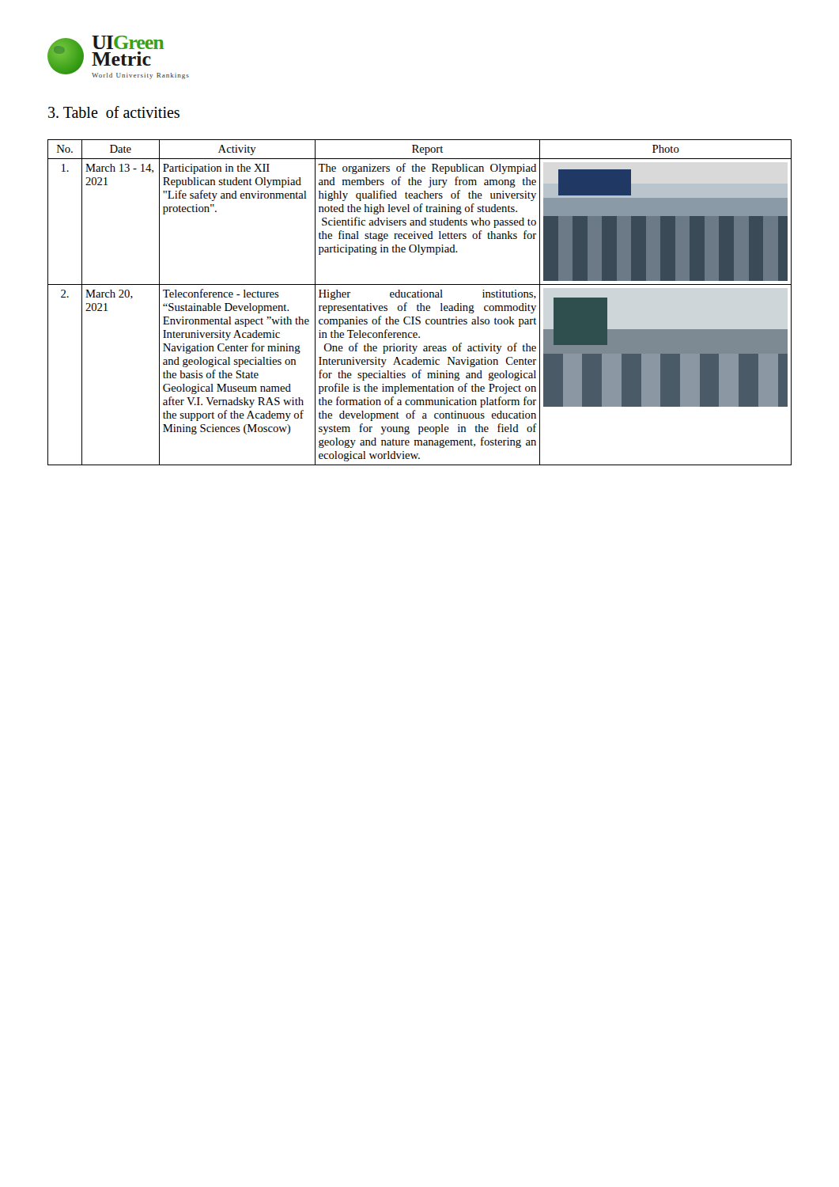UIGreen Metric World University Rankings
3. Table of activities
| No. | Date | Activity | Report | Photo |
| --- | --- | --- | --- | --- |
| 1. | March 13 - 14, 2021 | Participation in the XII Republican student Olympiad "Life safety and environmental protection". | The organizers of the Republican Olympiad and members of the jury from among the highly qualified teachers of the university noted the high level of training of students. Scientific advisers and students who passed to the final stage received letters of thanks for participating in the Olympiad. | |
| 2. | March 20, 2021 | Teleconference - lectures “Sustainable Development. Environmental aspect ”with the Interuniversity Academic Navigation Center for mining and geological specialties on the basis of the State Geological Museum named after V.I. Vernadsky RAS with the support of the Academy of Mining Sciences (Moscow) | Higher educational institutions, representatives of the leading commodity companies of the CIS countries also took part in the Teleconference. One of the priority areas of activity of the Interuniversity Academic Navigation Center for the specialties of mining and geological profile is the implementation of the Project on the formation of a communication platform for the development of a continuous education system for young people in the field of geology and nature management, fostering an ecological worldview. | |